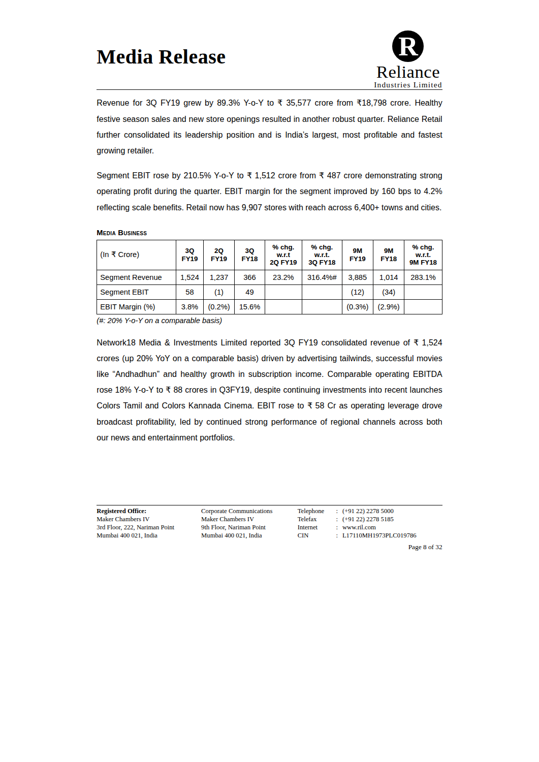Media Release
R
Reliance
Industries Limited
Revenue for 3Q FY19 grew by 89.3% Y-o-Y to ₹ 35,577 crore from ₹18,798 crore. Healthy festive season sales and new store openings resulted in another robust quarter. Reliance Retail further consolidated its leadership position and is India’s largest, most profitable and fastest growing retailer.
Segment EBIT rose by 210.5% Y-o-Y to ₹ 1,512 crore from ₹ 487 crore demonstrating strong operating profit during the quarter. EBIT margin for the segment improved by 160 bps to 4.2% reflecting scale benefits. Retail now has 9,907 stores with reach across 6,400+ towns and cities.
Media Business
| (In ₹ Crore) | 3Q FY19 | 2Q FY19 | 3Q FY18 | % chg. w.r.t 2Q FY19 | % chg. w.r.t. 3Q FY18 | 9M FY19 | 9M FY18 | % chg. w.r.t. 9M FY18 |
| --- | --- | --- | --- | --- | --- | --- | --- | --- |
| Segment Revenue | 1,524 | 1,237 | 366 | 23.2% | 316.4%# | 3,885 | 1,014 | 283.1% |
| Segment EBIT | 58 | (1) | 49 | | | (12) | (34) | |
| EBIT Margin (%) | 3.8% | (0.2%) | 15.6% | | | (0.3%) | (2.9%) | |
(#: 20% Y-o-Y on a comparable basis)
Network18 Media & Investments Limited reported 3Q FY19 consolidated revenue of ₹ 1,524 crores (up 20% YoY on a comparable basis) driven by advertising tailwinds, successful movies like “Andhadhun” and healthy growth in subscription income. Comparable operating EBITDA rose 18% Y-o-Y to ₹ 88 crores in Q3FY19, despite continuing investments into recent launches Colors Tamil and Colors Kannada Cinema. EBIT rose to ₹ 58 Cr as operating leverage drove broadcast profitability, led by continued strong performance of regional channels across both our news and entertainment portfolios.
| Registered Office: | Corporate Communications | Telephone | : | (+91 22) 2278 5000 |
| Maker Chambers IV | Maker Chambers IV | Telefax | : | (+91 22) 2278 5185 |
| 3rd Floor, 222, Nariman Point | 9th Floor, Nariman Point | Internet | : | www.ril.com |
| Mumbai 400 021, India | Mumbai 400 021, India | CIN | : | L17110MH1973PLC019786 |
Page 8 of 32